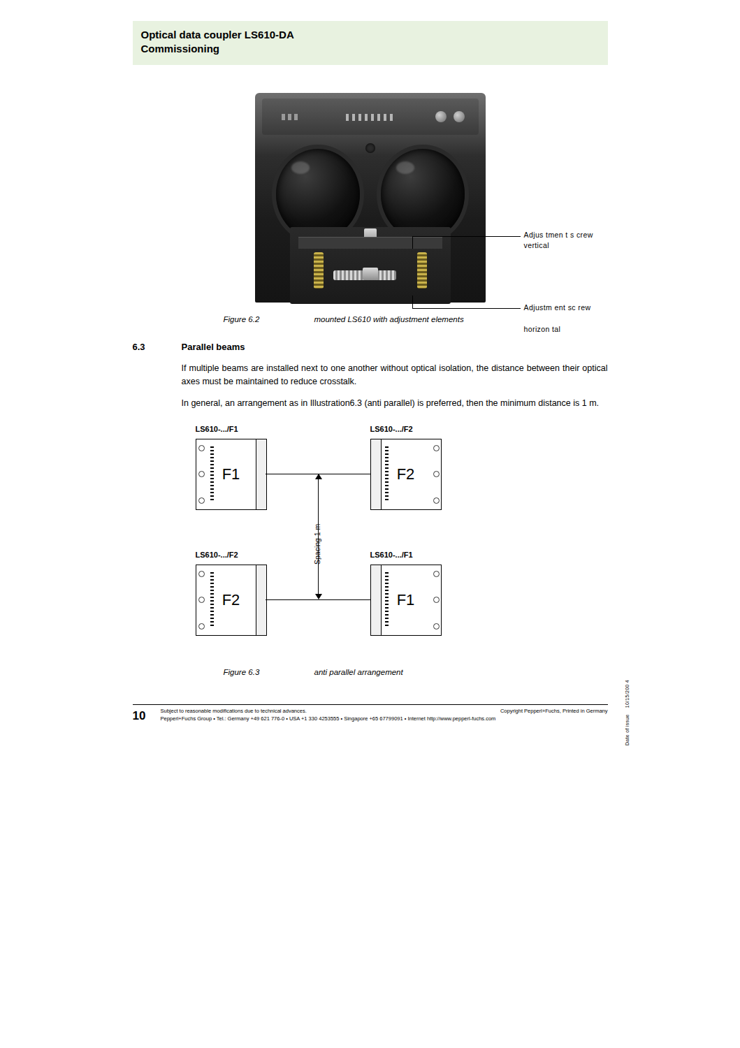Optical data coupler LS610-DA
Commissioning
Adjus tmen t s crew
vertical
Adjustm ent sc rew
horizon tal
Figure 6.2mounted LS610 with adjustment elements
6.3
Parallel beams
If multiple beams are installed next to one another without optical isolation, the distance between their optical axes must be maintained to reduce crosstalk.
In general, an arrangement as in Illustration6.3 (anti parallel) is preferred, then the minimum distance is 1 m.
LS610-.../F1
F1
LS610-.../F2
F2
LS610-.../F2
F2
LS610-.../F1
F1
Spacing 1 m
Figure 6.3anti parallel arrangement
10
Subject to reasonable modifications due to technical advances. Copyright Pepperl+Fuchs, Printed in Germany
Pepperl+Fuchs Group • Tel.: Germany +49 621 776-0 • USA +1 330 4253555 • Singapore +65 67799091 • Internet http://www.pepperl-fuchs.com
Date of issue 10/15/200 4